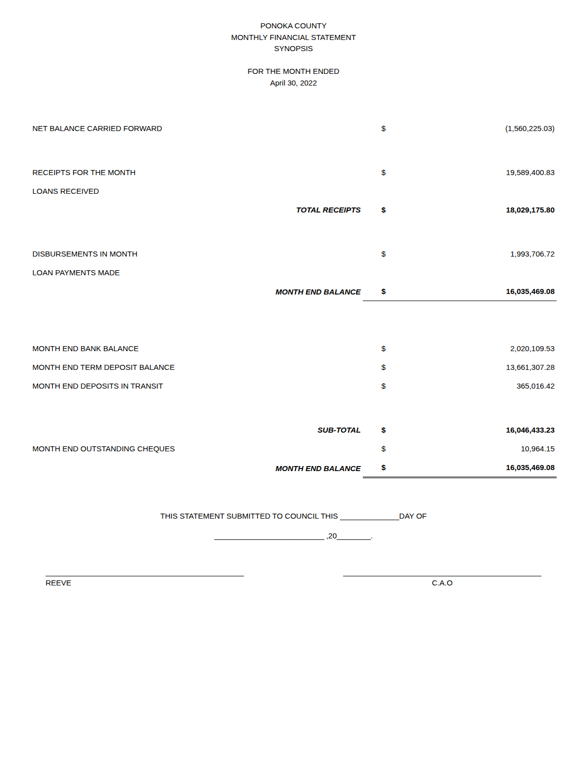PONOKA COUNTY
MONTHLY FINANCIAL STATEMENT
SYNOPSIS
FOR THE MONTH ENDED
April 30, 2022
| NET BALANCE CARRIED FORWARD | $ | (1,560,225.03) |
| RECEIPTS FOR THE MONTH | $ | 19,589,400.83 |
| LOANS RECEIVED | | |
| TOTAL RECEIPTS | $ | 18,029,175.80 |
| DISBURSEMENTS IN MONTH | $ | 1,993,706.72 |
| LOAN PAYMENTS MADE | | |
| MONTH END BALANCE | $ | 16,035,469.08 |
| MONTH END BANK BALANCE | $ | 2,020,109.53 |
| MONTH END TERM DEPOSIT BALANCE | $ | 13,661,307.28 |
| MONTH END DEPOSITS IN TRANSIT | $ | 365,016.42 |
| SUB-TOTAL | $ | 16,046,433.23 |
| MONTH END OUTSTANDING CHEQUES | $ | 10,964.15 |
| MONTH END BALANCE | $ | 16,035,469.08 |
THIS STATEMENT SUBMITTED TO COUNCIL THIS ______________DAY OF
__________________________ ,20________.
REEVE
C.A.O